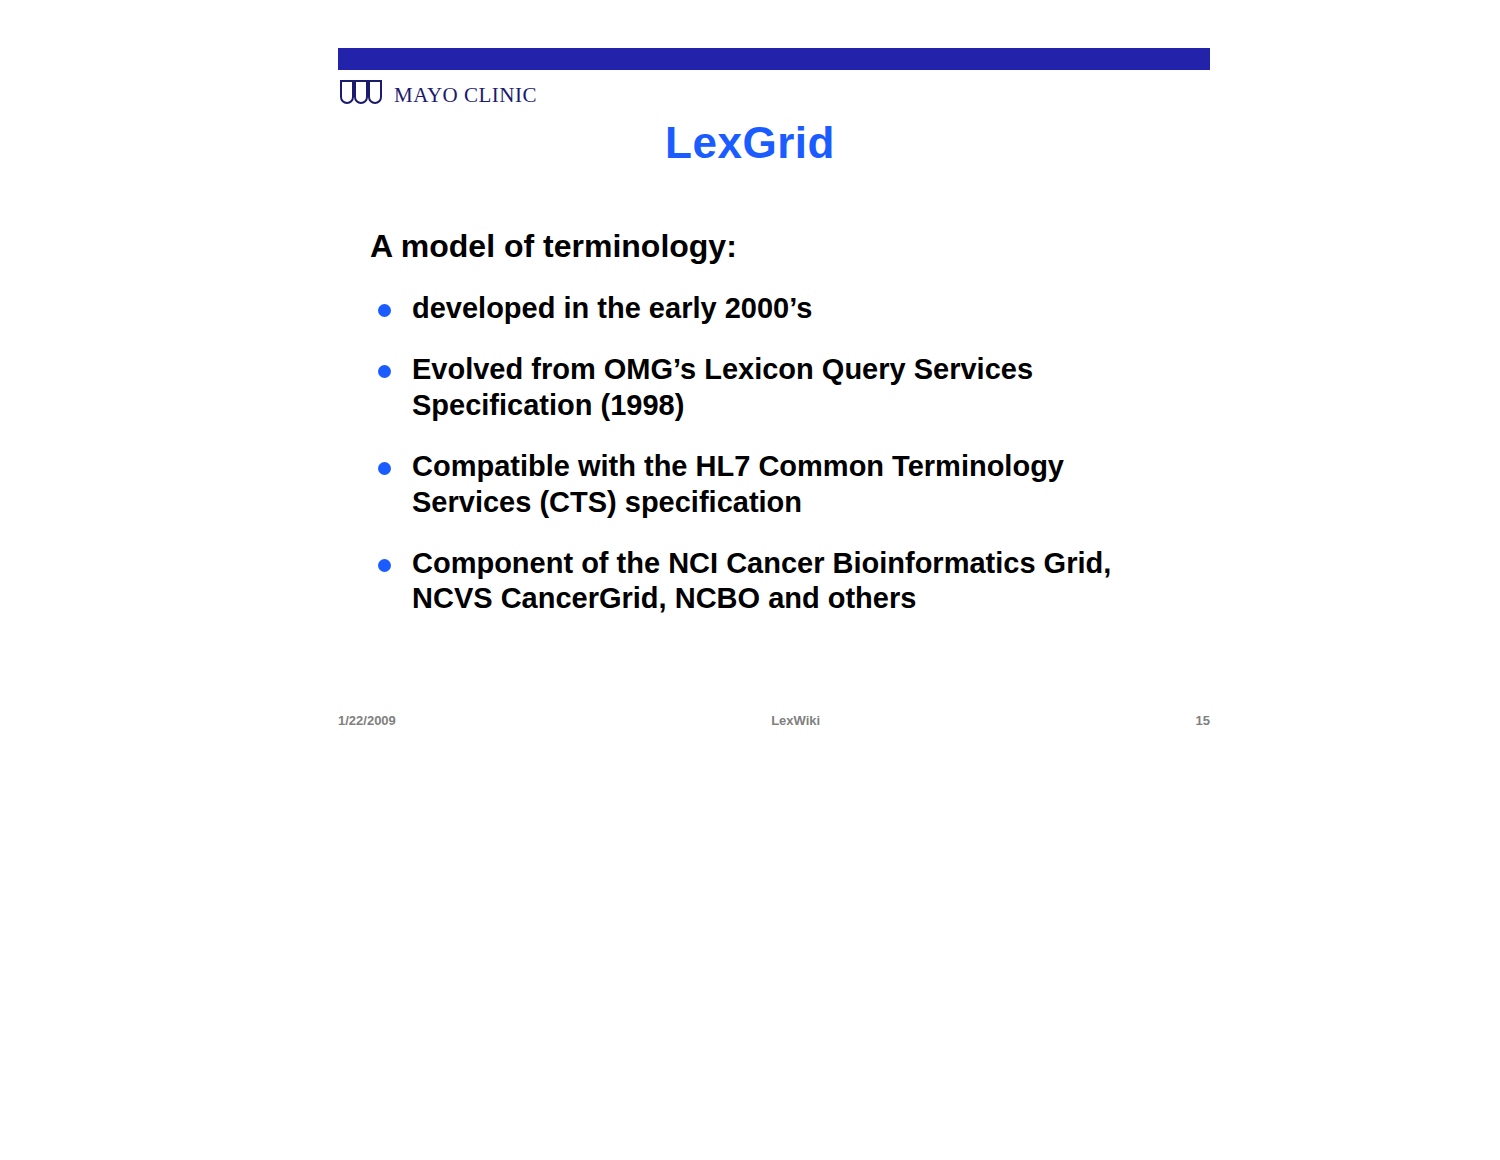MAYO CLINIC
LexGrid
A model of terminology:
developed in the early 2000’s
Evolved from OMG’s Lexicon Query Services Specification (1998)
Compatible with the HL7 Common Terminology Services (CTS) specification
Component of the NCI Cancer Bioinformatics Grid, NCVS CancerGrid, NCBO and others
1/22/2009 LexWiki 15